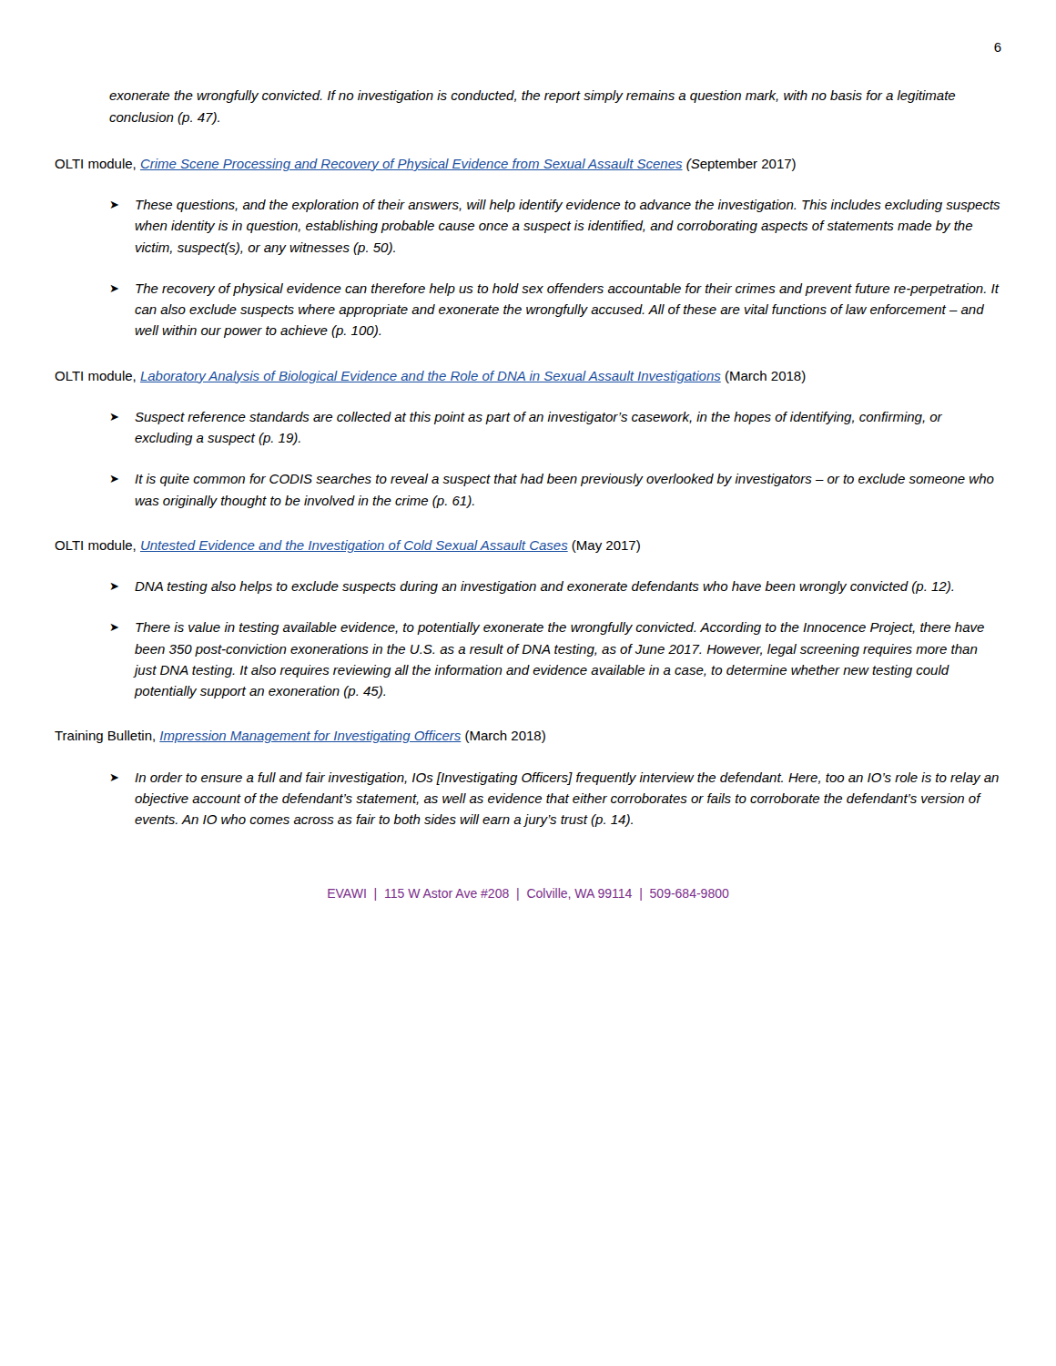6
exonerate the wrongfully convicted. If no investigation is conducted, the report simply remains a question mark, with no basis for a legitimate conclusion (p. 47).
OLTI module, Crime Scene Processing and Recovery of Physical Evidence from Sexual Assault Scenes (September 2017)
These questions, and the exploration of their answers, will help identify evidence to advance the investigation. This includes excluding suspects when identity is in question, establishing probable cause once a suspect is identified, and corroborating aspects of statements made by the victim, suspect(s), or any witnesses (p. 50).
The recovery of physical evidence can therefore help us to hold sex offenders accountable for their crimes and prevent future re-perpetration. It can also exclude suspects where appropriate and exonerate the wrongfully accused. All of these are vital functions of law enforcement – and well within our power to achieve (p. 100).
OLTI module, Laboratory Analysis of Biological Evidence and the Role of DNA in Sexual Assault Investigations (March 2018)
Suspect reference standards are collected at this point as part of an investigator’s casework, in the hopes of identifying, confirming, or excluding a suspect (p. 19).
It is quite common for CODIS searches to reveal a suspect that had been previously overlooked by investigators – or to exclude someone who was originally thought to be involved in the crime (p. 61).
OLTI module, Untested Evidence and the Investigation of Cold Sexual Assault Cases (May 2017)
DNA testing also helps to exclude suspects during an investigation and exonerate defendants who have been wrongly convicted (p. 12).
There is value in testing available evidence, to potentially exonerate the wrongfully convicted. According to the Innocence Project, there have been 350 post-conviction exonerations in the U.S. as a result of DNA testing, as of June 2017. However, legal screening requires more than just DNA testing. It also requires reviewing all the information and evidence available in a case, to determine whether new testing could potentially support an exoneration (p. 45).
Training Bulletin, Impression Management for Investigating Officers (March 2018)
In order to ensure a full and fair investigation, IOs [Investigating Officers] frequently interview the defendant. Here, too an IO’s role is to relay an objective account of the defendant’s statement, as well as evidence that either corroborates or fails to corroborate the defendant’s version of events. An IO who comes across as fair to both sides will earn a jury’s trust (p. 14).
EVAWI | 115 W Astor Ave #208 | Colville, WA 99114 | 509-684-9800